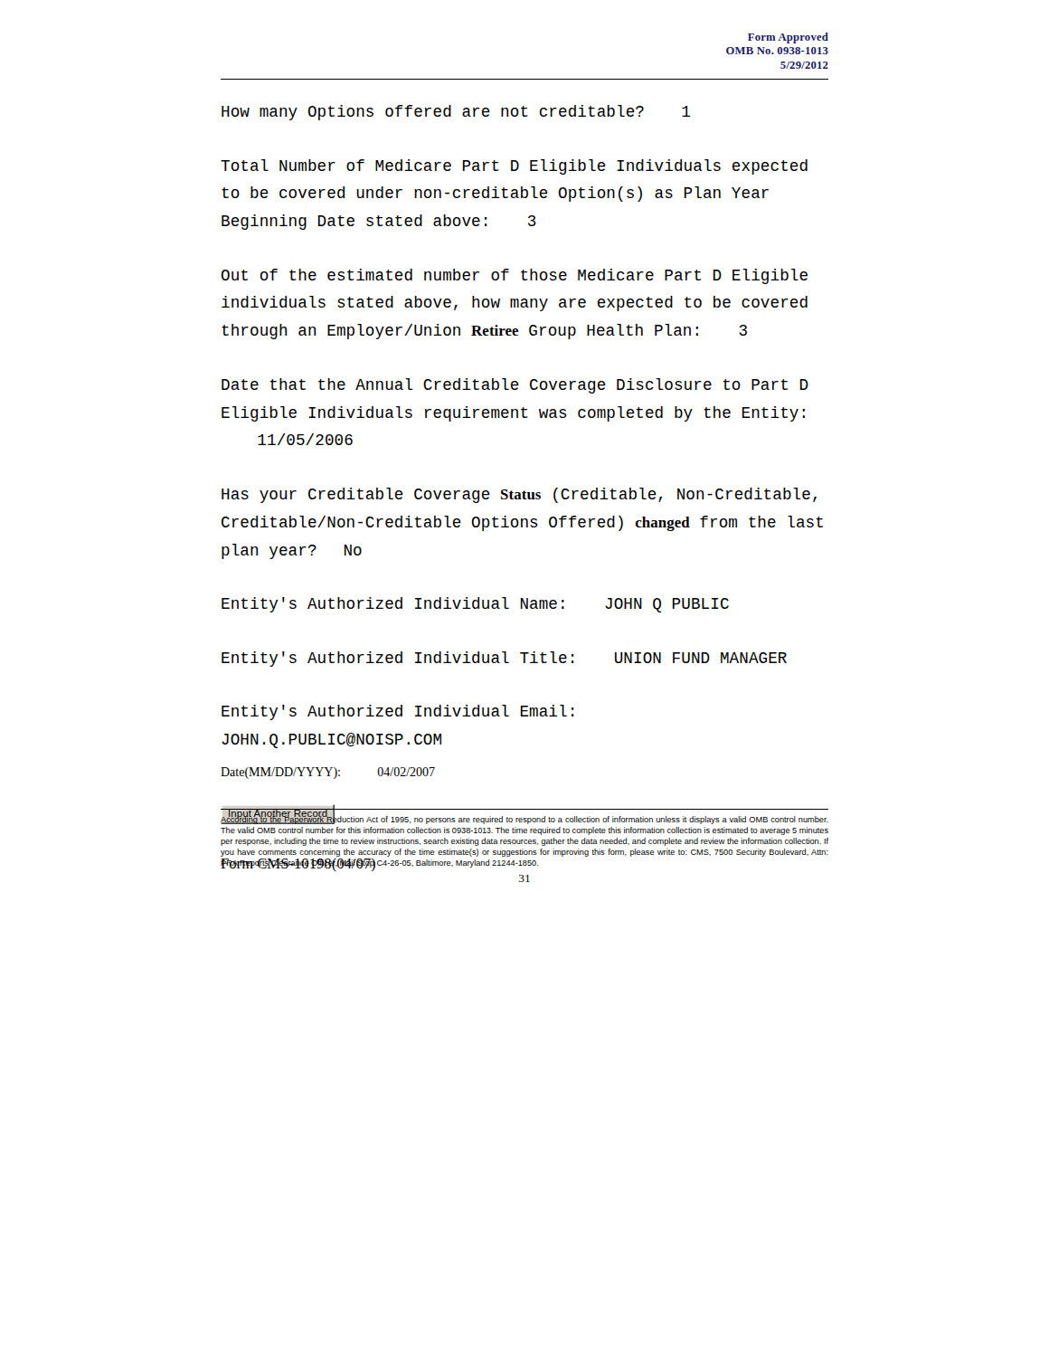Form Approved
OMB No. 0938-1013
5/29/2012
How many Options offered are not creditable? 1
Total Number of Medicare Part D Eligible Individuals expected to be covered under non-creditable Option(s) as Plan Year Beginning Date stated above: 3
Out of the estimated number of those Medicare Part D Eligible individuals stated above, how many are expected to be covered through an Employer/Union Retiree Group Health Plan: 3
Date that the Annual Creditable Coverage Disclosure to Part D Eligible Individuals requirement was completed by the Entity: 11/05/2006
Has your Creditable Coverage Status (Creditable, Non-Creditable, Creditable/Non-Creditable Options Offered) changed from the last plan year? No
Entity's Authorized Individual Name: JOHN Q PUBLIC
Entity's Authorized Individual Title: UNION FUND MANAGER
Entity's Authorized Individual Email: JOHN.Q.PUBLIC@NOISP.COM
Date(MM/DD/YYYY): 04/02/2007
Input Another Record
Form CMS-10198(04/07)
According to the Paperwork Reduction Act of 1995, no persons are required to respond to a collection of information unless it displays a valid OMB control number. The valid OMB control number for this information collection is 0938-1013. The time required to complete this information collection is estimated to average 5 minutes per response, including the time to review instructions, search existing data resources, gather the data needed, and complete and review the information collection. If you have comments concerning the accuracy of the time estimate(s) or suggestions for improving this form, please write to: CMS, 7500 Security Boulevard, Attn: PRA Reports Clearance Officer, Mail Stop C4-26-05, Baltimore, Maryland 21244-1850.
31